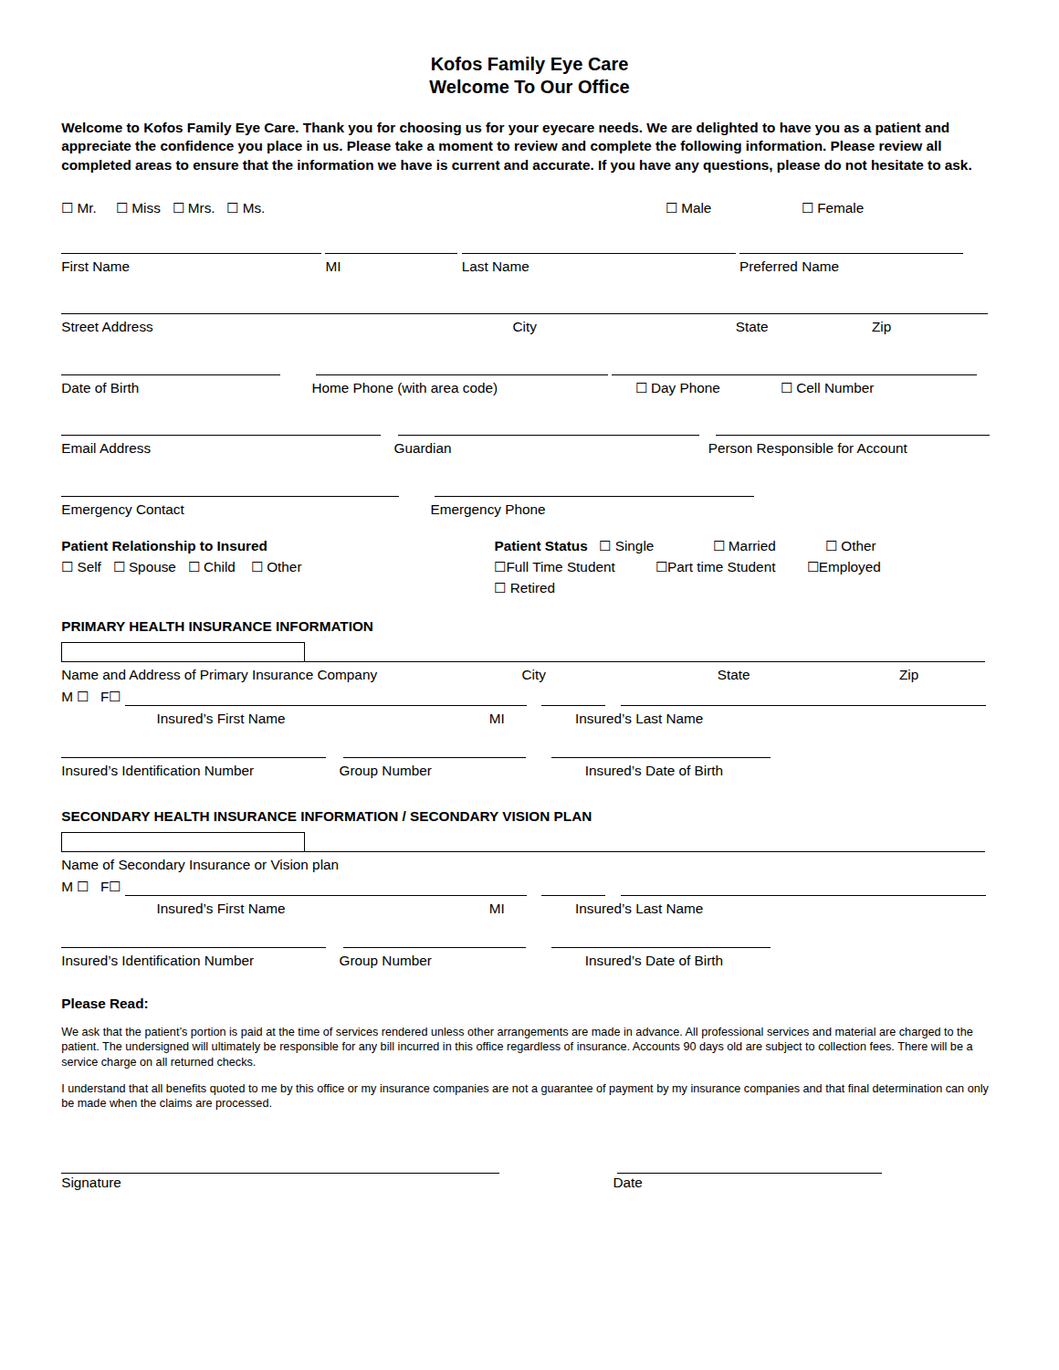Kofos Family Eye Care
Welcome To Our Office
Welcome to Kofos Family Eye Care. Thank you for choosing us for your eyecare needs. We are delighted to have you as a patient and appreciate the confidence you place in us. Please take a moment to review and complete the following information. Please review all completed areas to ensure that the information we have is current and accurate. If you have any questions, please do not hesitate to ask.
☐ Mr. ☐ Miss ☐ Mrs. ☐ Ms. ☐ Male ☐ Female
First Name MI Last Name Preferred Name
Street Address City State Zip
Date of Birth Home Phone (with area code) ☐ Day Phone ☐ Cell Number
Email Address Guardian Person Responsible for Account
Emergency Contact Emergency Phone
Patient Relationship to Insured Patient Status ☐ Single ☐ Married ☐ Other
☐ Self ☐ Spouse ☐ Child ☐ Other ☐Full Time Student ☐Part time Student ☐Employed
☐ Retired
PRIMARY HEALTH INSURANCE INFORMATION
Name and Address of Primary Insurance Company City State Zip
M ☐ F☐
Insured’s First Name MI Insured’s Last Name
Insured’s Identification Number Group Number Insured’s Date of Birth
SECONDARY HEALTH INSURANCE INFORMATION / SECONDARY VISION PLAN
Name of Secondary Insurance or Vision plan
M ☐ F☐
Insured’s First Name MI Insured’s Last Name
Insured’s Identification Number Group Number Insured’s Date of Birth
Please Read:
We ask that the patient’s portion is paid at the time of services rendered unless other arrangements are made in advance. All professional services and material are charged to the patient. The undersigned will ultimately be responsible for any bill incurred in this office regardless of insurance. Accounts 90 days old are subject to collection fees. There will be a service charge on all returned checks.
I understand that all benefits quoted to me by this office or my insurance companies are not a guarantee of payment by my insurance companies and that final determination can only be made when the claims are processed.
Signature Date